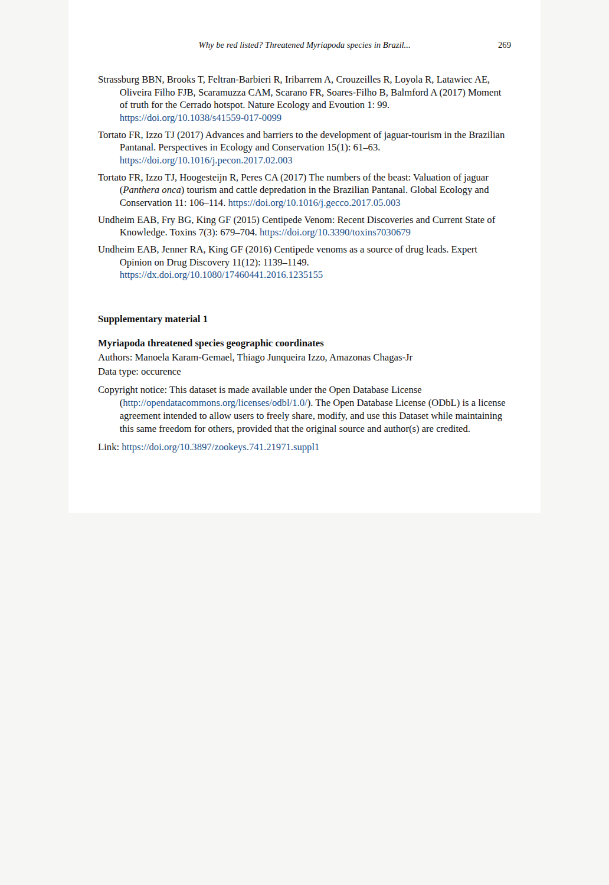Why be red listed? Threatened Myriapoda species in Brazil... 269
Strassburg BBN, Brooks T, Feltran-Barbieri R, Iribarrem A, Crouzeilles R, Loyola R, Latawiec AE, Oliveira Filho FJB, Scaramuzza CAM, Scarano FR, Soares-Filho B, Balmford A (2017) Moment of truth for the Cerrado hotspot. Nature Ecology and Evoution 1: 99. https://doi.org/10.1038/s41559-017-0099
Tortato FR, Izzo TJ (2017) Advances and barriers to the development of jaguar-tourism in the Brazilian Pantanal. Perspectives in Ecology and Conservation 15(1): 61–63. https://doi.org/10.1016/j.pecon.2017.02.003
Tortato FR, Izzo TJ, Hoogesteijn R, Peres CA (2017) The numbers of the beast: Valuation of jaguar (Panthera onca) tourism and cattle depredation in the Brazilian Pantanal. Global Ecology and Conservation 11: 106–114. https://doi.org/10.1016/j.gecco.2017.05.003
Undheim EAB, Fry BG, King GF (2015) Centipede Venom: Recent Discoveries and Current State of Knowledge. Toxins 7(3): 679–704. https://doi.org/10.3390/toxins7030679
Undheim EAB, Jenner RA, King GF (2016) Centipede venoms as a source of drug leads. Expert Opinion on Drug Discovery 11(12): 1139–1149. https://dx.doi.org/10.1080/17460441.2016.1235155
Supplementary material 1
Myriapoda threatened species geographic coordinates
Authors: Manoela Karam-Gemael, Thiago Junqueira Izzo, Amazonas Chagas-Jr
Data type: occurence
Copyright notice: This dataset is made available under the Open Database License (http://opendatacommons.org/licenses/odbl/1.0/). The Open Database License (ODbL) is a license agreement intended to allow users to freely share, modify, and use this Dataset while maintaining this same freedom for others, provided that the original source and author(s) are credited.
Link: https://doi.org/10.3897/zookeys.741.21971.suppl1